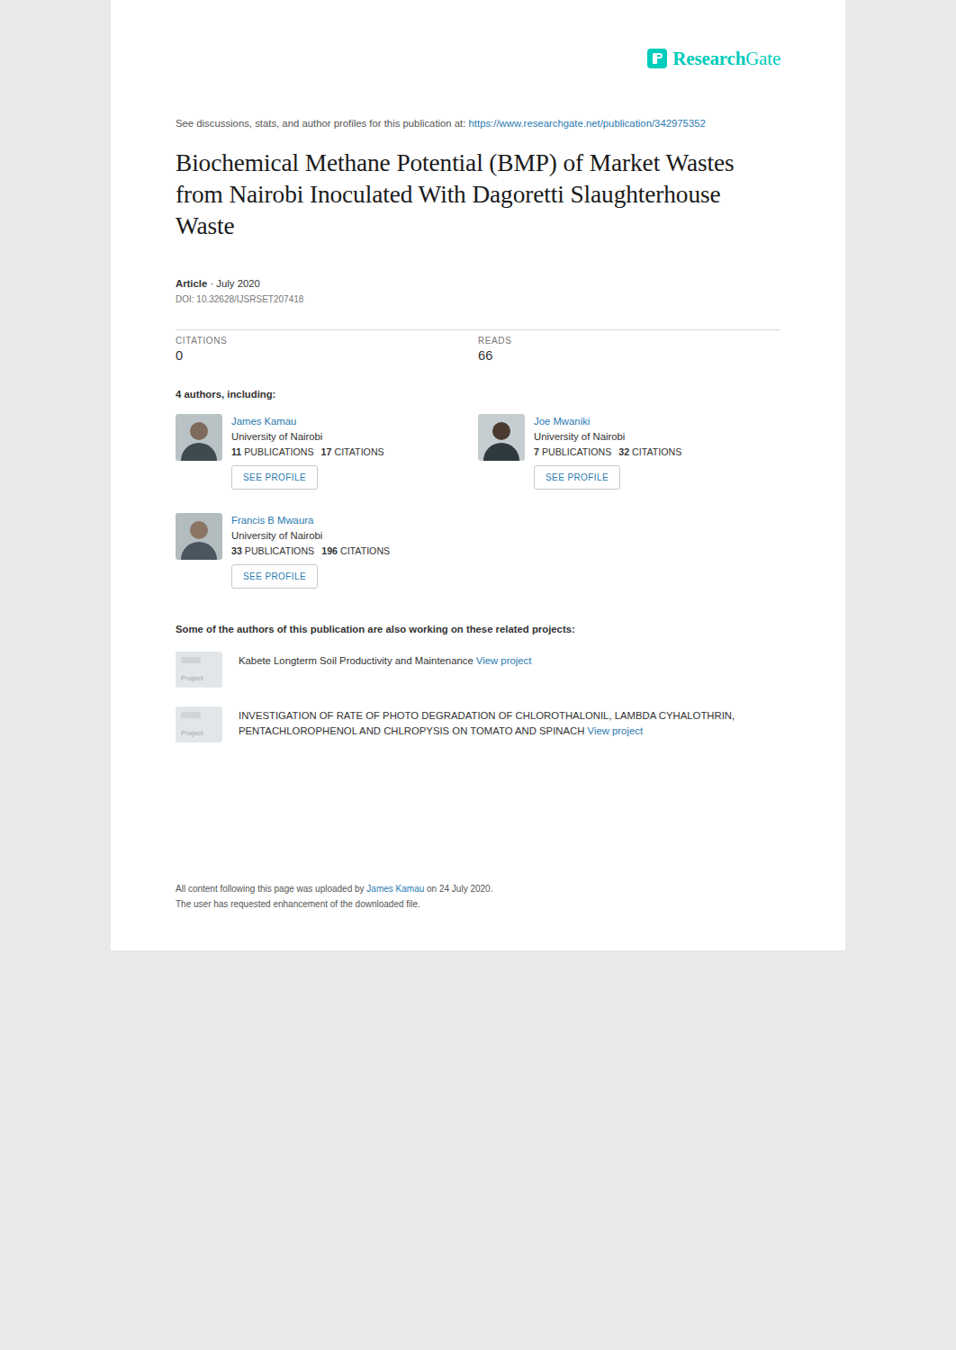Research Gate
See discussions, stats, and author profiles for this publication at: https://www.researchgate.net/publication/342975352
Biochemical Methane Potential (BMP) of Market Wastes from Nairobi Inoculated With Dagoretti Slaughterhouse Waste
Article · July 2020
DOI: 10.32628/IJSRSET207418
CITATIONS
0
READS
66
4 authors, including:
James Kamau
University of Nairobi
11 PUBLICATIONS 17 CITATIONS
SEE PROFILE
Joe Mwaniki
University of Nairobi
7 PUBLICATIONS 32 CITATIONS
SEE PROFILE
Francis B Mwaura
University of Nairobi
33 PUBLICATIONS 196 CITATIONS
SEE PROFILE
Some of the authors of this publication are also working on these related projects:
Kabete Longterm Soil Productivity and Maintenance View project
INVESTIGATION OF RATE OF PHOTO DEGRADATION OF CHLOROTHALONIL, LAMBDA CYHALOTHRIN, PENTACHLOROPHENOL AND CHLROPYSIS ON TOMATO AND SPINACH View project
All content following this page was uploaded by James Kamau on 24 July 2020.
The user has requested enhancement of the downloaded file.